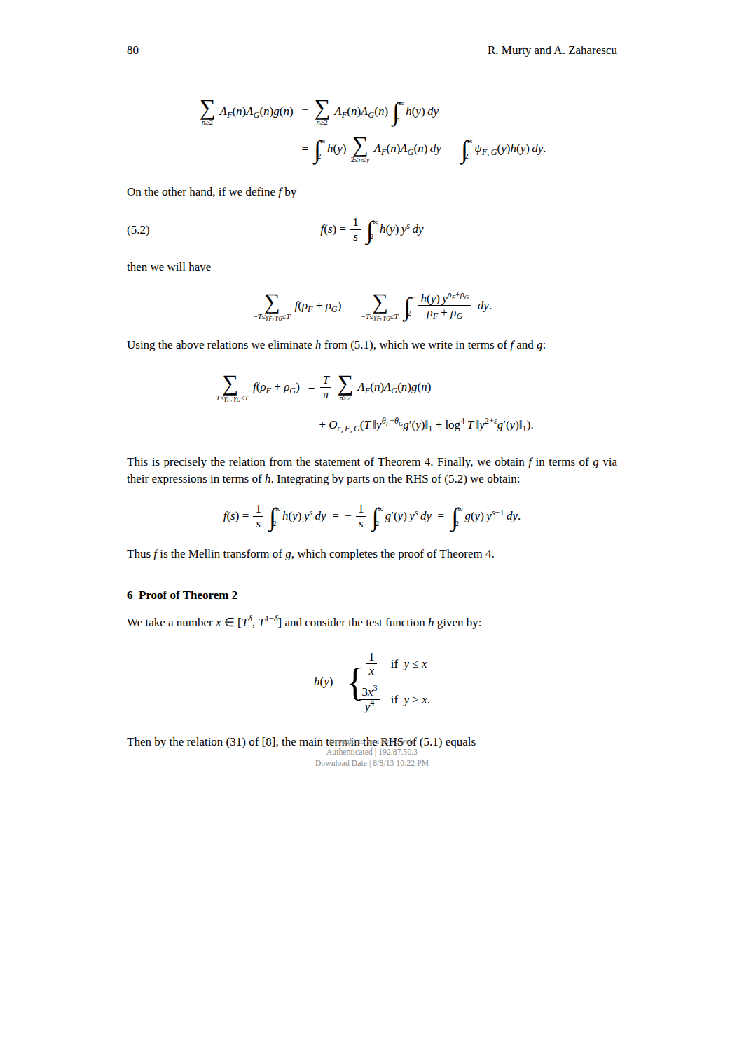80 R. Murty and A. Zaharescu
∑n≥2 ΛF(n)ΛG(n)g(n)
=
∑n≥2 ΛF(n)ΛG(n) ∫∞n h(y) dy
=
∫∞2 h(y) ∑2≤n≤y ΛF(n)ΛG(n) dy = ∫∞2 ψF, G(y)h(y) dy.
On the other hand, if we define f by
(5.2) f(s) = 1 s ∫∞2 h(y) ys dy
then we will have
∑−T≤γF, γG≤T f(ρF + ρG) = ∑−T≤γF, γG≤T ∫∞2 h(y) yρF+ρG ρF + ρG  dy.
Using the above relations we eliminate h from (5.1), which we write in terms of f and g:
∑−T≤γF, γG≤T f(ρF + ρG)
=
Tπ ∑n≥2 ΛF(n)ΛG(n)g(n)
+ Oε, F, G(T ‖yθF+θGg′(y)‖1 + log4 T ‖y2+εg′(y)‖1).
This is precisely the relation from the statement of Theorem 4. Finally, we obtain f in terms of g via their expressions in terms of h. Integrating by parts on the RHS of (5.2) we obtain:
f(s) = 1 s ∫∞2 h(y) ys dy = − 1 s ∫∞2 g′(y) ys dy = ∫∞2 g(y) ys−1 dy.
Thus f is the Mellin transform of g, which completes the proof of Theorem 4.
6 Proof of Theorem 2
We take a number x ∈ [Tδ, T1−δ] and consider the test function h given by:
h(y) = {
| − 1 x | if y ≤ x |
| 3 x 3 y 4 | if y > x . |
Then by the relation (31) of [8], the main term in the RHS of (5.1) equals
Brought to you by | Swets
Authenticated | 192.87.50.3
Download Date | 8/8/13 10:22 PM